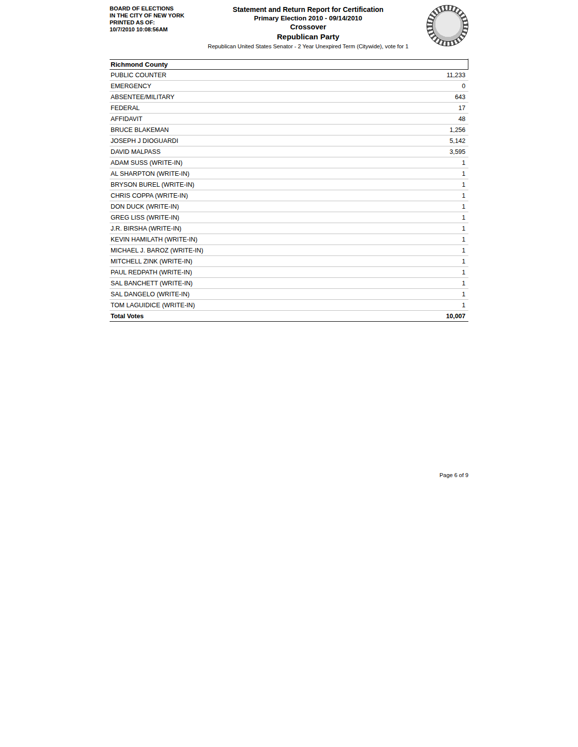BOARD OF ELECTIONS
IN THE CITY OF NEW YORK
PRINTED AS OF:
10/7/2010 10:08:56AM
Statement and Return Report for Certification
Primary Election 2010 - 09/14/2010
Crossover
Republican Party
Republican United States Senator - 2 Year Unexpired Term (Citywide), vote for 1
Richmond County
| PUBLIC COUNTER | 11,233 |
| EMERGENCY | 0 |
| ABSENTEE/MILITARY | 643 |
| FEDERAL | 17 |
| AFFIDAVIT | 48 |
| BRUCE BLAKEMAN | 1,256 |
| JOSEPH J DIOGUARDI | 5,142 |
| DAVID MALPASS | 3,595 |
| ADAM SUSS (WRITE-IN) | 1 |
| AL SHARPTON (WRITE-IN) | 1 |
| BRYSON BUREL (WRITE-IN) | 1 |
| CHRIS COPPA (WRITE-IN) | 1 |
| DON DUCK (WRITE-IN) | 1 |
| GREG LISS (WRITE-IN) | 1 |
| J.R. BIRSHA (WRITE-IN) | 1 |
| KEVIN HAMILATH (WRITE-IN) | 1 |
| MICHAEL J. BAROZ (WRITE-IN) | 1 |
| MITCHELL ZINK (WRITE-IN) | 1 |
| PAUL REDPATH (WRITE-IN) | 1 |
| SAL BANCHETT (WRITE-IN) | 1 |
| SAL DANGELO (WRITE-IN) | 1 |
| TOM LAGUIDICE (WRITE-IN) | 1 |
| Total Votes | 10,007 |
Page 6 of 9